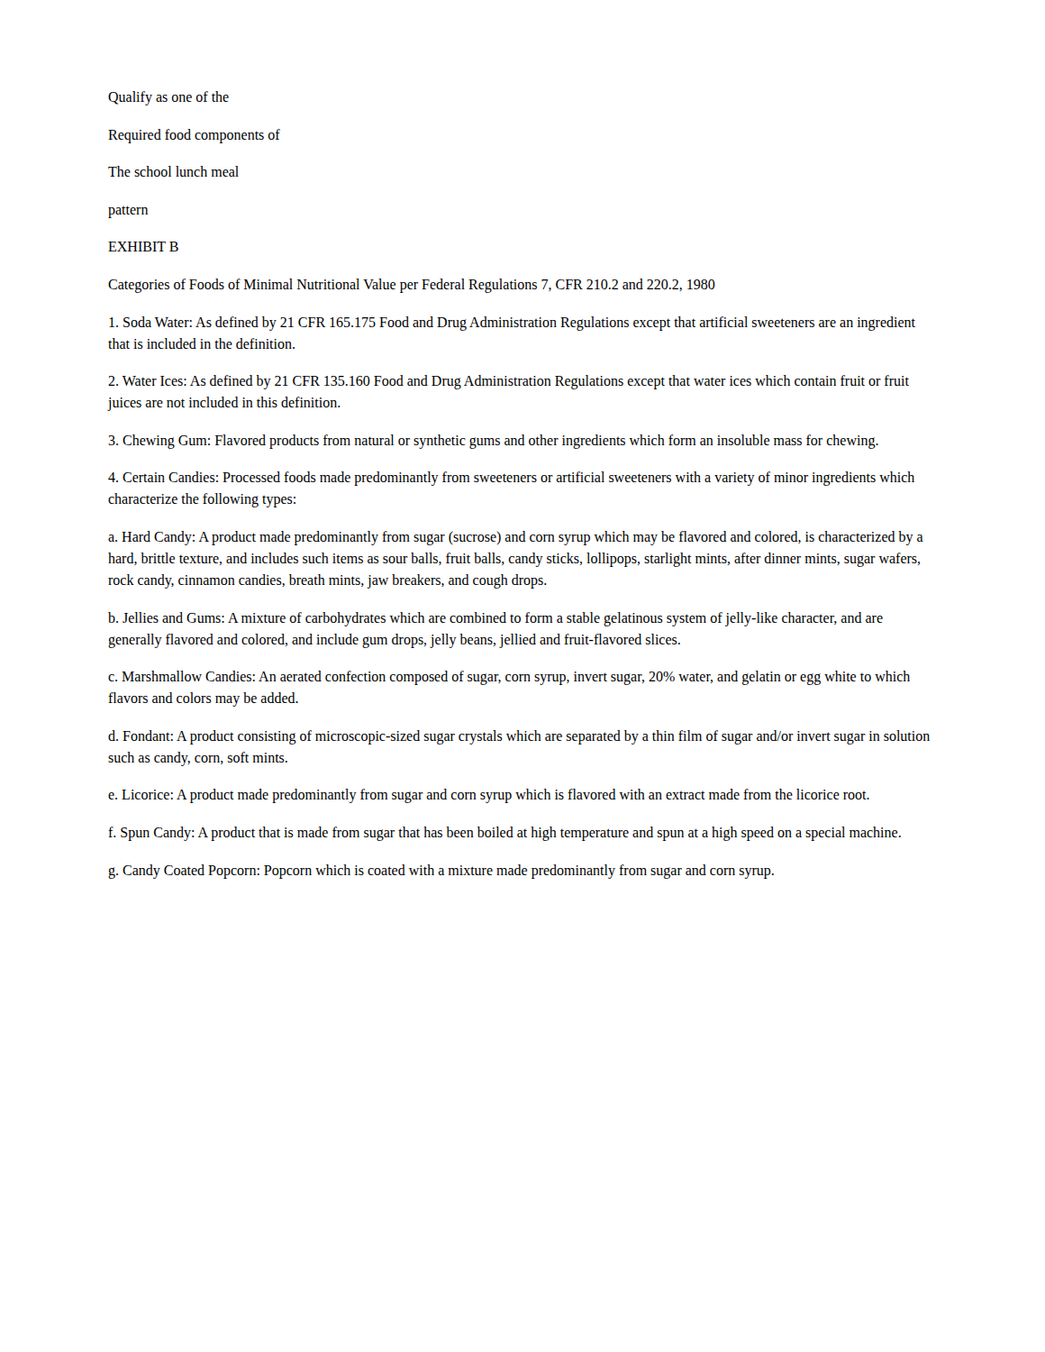Qualify as one of the
Required food components of
The school lunch meal
pattern
EXHIBIT B
Categories of Foods of Minimal Nutritional Value per Federal Regulations 7, CFR 210.2 and 220.2, 1980
1. Soda Water: As defined by 21 CFR 165.175 Food and Drug Administration Regulations except that artificial sweeteners are an ingredient that is included in the definition.
2. Water Ices: As defined by 21 CFR 135.160 Food and Drug Administration Regulations except that water ices which contain fruit or fruit juices are not included in this definition.
3. Chewing Gum: Flavored products from natural or synthetic gums and other ingredients which form an insoluble mass for chewing.
4. Certain Candies: Processed foods made predominantly from sweeteners or artificial sweeteners with a variety of minor ingredients which characterize the following types:
a. Hard Candy: A product made predominantly from sugar (sucrose) and corn syrup which may be flavored and colored, is characterized by a hard, brittle texture, and includes such items as sour balls, fruit balls, candy sticks, lollipops, starlight mints, after dinner mints, sugar wafers, rock candy, cinnamon candies, breath mints, jaw breakers, and cough drops.
b. Jellies and Gums: A mixture of carbohydrates which are combined to form a stable gelatinous system of jelly-like character, and are generally flavored and colored, and include gum drops, jelly beans, jellied and fruit-flavored slices.
c. Marshmallow Candies: An aerated confection composed of sugar, corn syrup, invert sugar, 20% water, and gelatin or egg white to which flavors and colors may be added.
d. Fondant: A product consisting of microscopic-sized sugar crystals which are separated by a thin film of sugar and/or invert sugar in solution such as candy, corn, soft mints.
e. Licorice: A product made predominantly from sugar and corn syrup which is flavored with an extract made from the licorice root.
f. Spun Candy: A product that is made from sugar that has been boiled at high temperature and spun at a high speed on a special machine.
g. Candy Coated Popcorn: Popcorn which is coated with a mixture made predominantly from sugar and corn syrup.